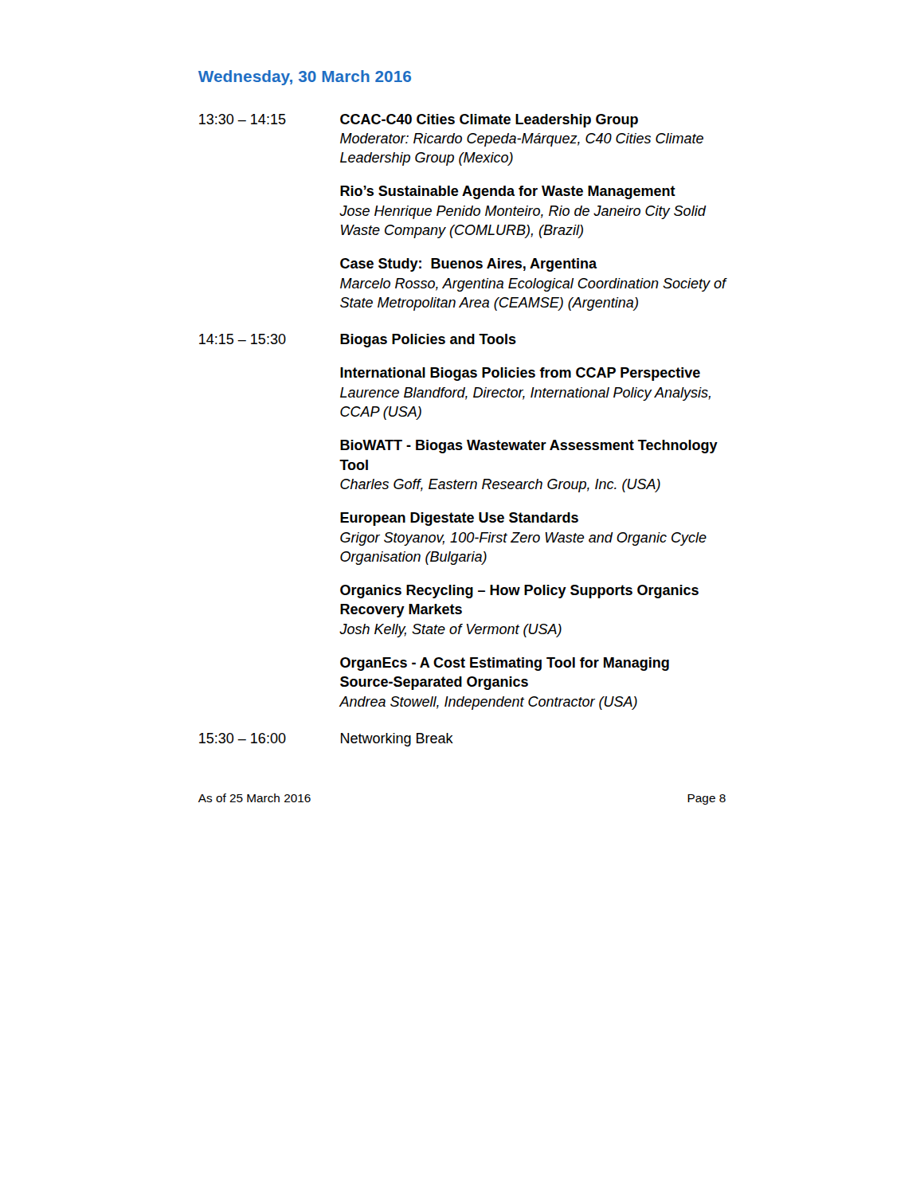Wednesday, 30 March 2016
| 13:30 – 14:15 | CCAC-C40 Cities Climate Leadership Group Moderator: Ricardo Cepeda-Márquez, C40 Cities Climate Leadership Group (Mexico) Rio’s Sustainable Agenda for Waste Management Jose Henrique Penido Monteiro, Rio de Janeiro City Solid Waste Company (COMLURB), (Brazil) Case Study: Buenos Aires, Argentina Marcelo Rosso, Argentina Ecological Coordination Society of State Metropolitan Area (CEAMSE) (Argentina) |
| 14:15 – 15:30 | Biogas Policies and Tools International Biogas Policies from CCAP Perspective Laurence Blandford, Director, International Policy Analysis, CCAP (USA) BioWATT - Biogas Wastewater Assessment Technology Tool Charles Goff, Eastern Research Group, Inc. (USA) European Digestate Use Standards Grigor Stoyanov, 100-First Zero Waste and Organic Cycle Organisation (Bulgaria) Organics Recycling – How Policy Supports Organics Recovery Markets Josh Kelly, State of Vermont (USA) OrganEcs - A Cost Estimating Tool for Managing Source-Separated Organics Andrea Stowell, Independent Contractor (USA) |
| 15:30 – 16:00 | Networking Break |
As of 25 March 2016 Page 8